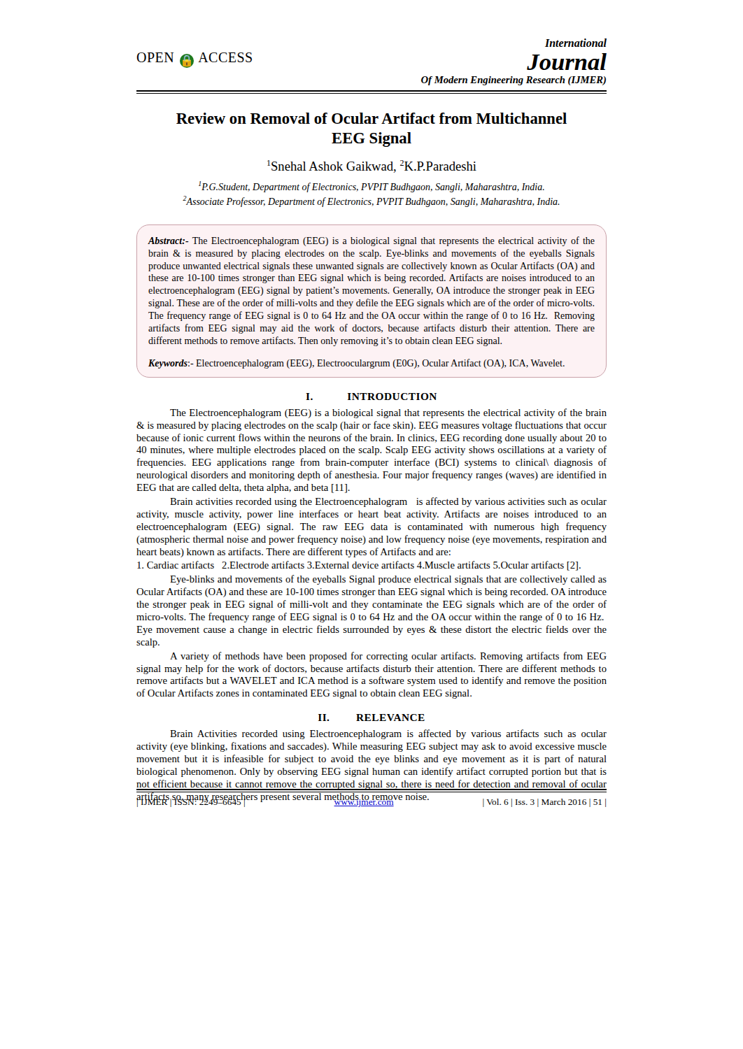OPEN 🔒 ACCESS
International
Journal
Of Modern Engineering Research (IJMER)
Review on Removal of Ocular Artifact from Multichannel
EEG Signal
1Snehal Ashok Gaikwad, 2K.P.Paradeshi
1P.G.Student, Department of Electronics, PVPIT Budhgaon, Sangli, Maharashtra, India.
2Associate Professor, Department of Electronics, PVPIT Budhgaon, Sangli, Maharashtra, India.
Abstract:- The Electroencephalogram (EEG) is a biological signal that represents the electrical activity of the brain & is measured by placing electrodes on the scalp. Eye-blinks and movements of the eyeballs Signals produce unwanted electrical signals these unwanted signals are collectively known as Ocular Artifacts (OA) and these are 10-100 times stronger than EEG signal which is being recorded. Artifacts are noises introduced to an electroencephalogram (EEG) signal by patient’s movements. Generally, OA introduce the stronger peak in EEG signal. These are of the order of milli-volts and they defile the EEG signals which are of the order of micro-volts. The frequency range of EEG signal is 0 to 64 Hz and the OA occur within the range of 0 to 16 Hz. Removing artifacts from EEG signal may aid the work of doctors, because artifacts disturb their attention. There are different methods to remove artifacts. Then only removing it’s to obtain clean EEG signal.
Keywords:- Electroencephalogram (EEG), Electrooculargrum (E0G), Ocular Artifact (OA), ICA, Wavelet.
I. INTRODUCTION
The Electroencephalogram (EEG) is a biological signal that represents the electrical activity of the brain & is measured by placing electrodes on the scalp (hair or face skin). EEG measures voltage fluctuations that occur because of ionic current flows within the neurons of the brain. In clinics, EEG recording done usually about 20 to 40 minutes, where multiple electrodes placed on the scalp. Scalp EEG activity shows oscillations at a variety of frequencies. EEG applications range from brain-computer interface (BCI) systems to clinical\ diagnosis of neurological disorders and monitoring depth of anesthesia. Four major frequency ranges (waves) are identified in EEG that are called delta, theta alpha, and beta [11].
Brain activities recorded using the Electroencephalogram is affected by various activities such as ocular activity, muscle activity, power line interfaces or heart beat activity. Artifacts are noises introduced to an electroencephalogram (EEG) signal. The raw EEG data is contaminated with numerous high frequency (atmospheric thermal noise and power frequency noise) and low frequency noise (eye movements, respiration and heart beats) known as artifacts. There are different types of Artifacts and are:
1. Cardiac artifacts 2.Electrode artifacts 3.External device artifacts 4.Muscle artifacts 5.Ocular artifacts [2].
Eye-blinks and movements of the eyeballs Signal produce electrical signals that are collectively called as Ocular Artifacts (OA) and these are 10-100 times stronger than EEG signal which is being recorded. OA introduce the stronger peak in EEG signal of milli-volt and they contaminate the EEG signals which are of the order of micro-volts. The frequency range of EEG signal is 0 to 64 Hz and the OA occur within the range of 0 to 16 Hz. Eye movement cause a change in electric fields surrounded by eyes & these distort the electric fields over the scalp.
A variety of methods have been proposed for correcting ocular artifacts. Removing artifacts from EEG signal may help for the work of doctors, because artifacts disturb their attention. There are different methods to remove artifacts but a WAVELET and ICA method is a software system used to identify and remove the position of Ocular Artifacts zones in contaminated EEG signal to obtain clean EEG signal.
II. RELEVANCE
Brain Activities recorded using Electroencephalogram is affected by various artifacts such as ocular activity (eye blinking, fixations and saccades). While measuring EEG subject may ask to avoid excessive muscle movement but it is infeasible for subject to avoid the eye blinks and eye movement as it is part of natural biological phenomenon. Only by observing EEG signal human can identify artifact corrupted portion but that is not efficient because it cannot remove the corrupted signal so, there is need for detection and removal of ocular artifacts so, many researchers present several methods to remove noise.
| IJMER | ISSN: 2249–6645 |
www.ijmer.com
| Vol. 6 | Iss. 3 | March 2016 | 51 |